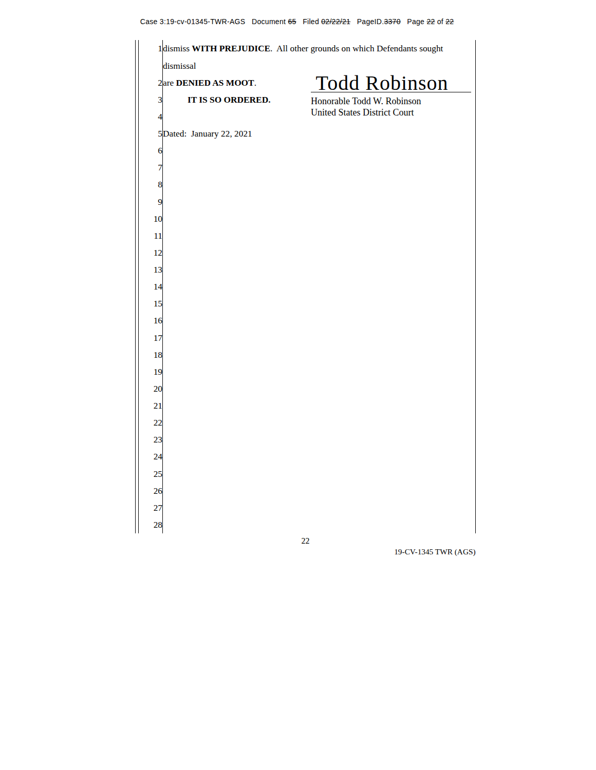Case 3:19-cv-01345-TWR-AGS Document 65 Filed 02/22/21 PageID.3370 Page 22 of 22
| 1 | | dismiss WITH PREJUDICE . All other grounds on which Defendants sought dismissal |
| 2 | | are DENIED AS MOOT . |
| 3 | | IT IS SO ORDERED. |
| 4 | | |
| 5 | | Dated: January 22, 2021 |
| 6 | | |
| 7 | | |
| 8 | | |
| 9 | | |
| 10 | | |
| 11 | | |
| 12 | | |
| 13 | | |
| 14 | | |
| 15 | | |
| 16 | | |
| 17 | | |
| 18 | | |
| 19 | | |
| 20 | | |
| 21 | | |
| 22 | | |
| 23 | | |
| 24 | | |
| 25 | | |
| 26 | | |
| 27 | | |
| 28 | | |
Todd Robinson
Honorable Todd W. Robinson
United States District Court
22
19-CV-1345 TWR (AGS)